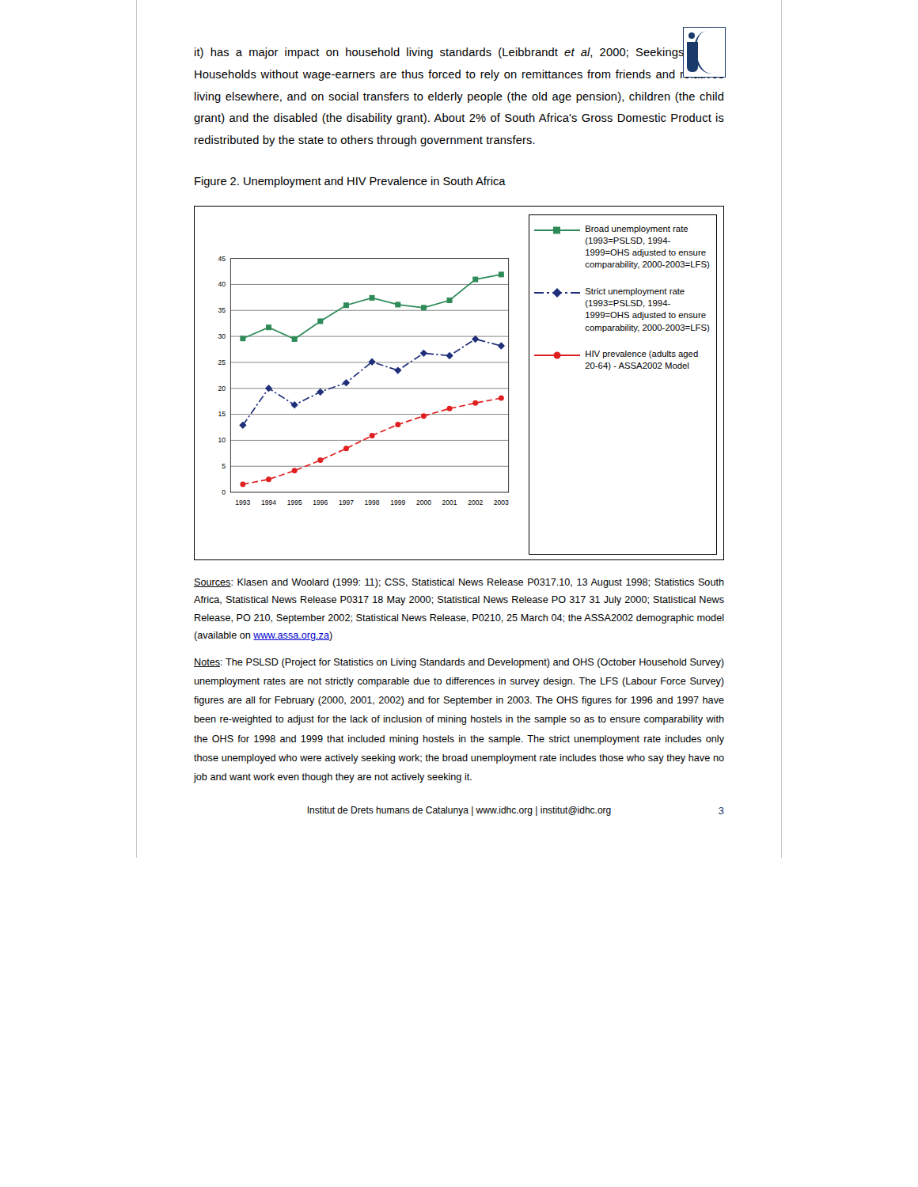it) has a major impact on household living standards (Leibbrandt et al, 2000; Seekings 2000). Households without wage-earners are thus forced to rely on remittances from friends and relatives living elsewhere, and on social transfers to elderly people (the old age pension), children (the child grant) and the disabled (the disability grant). About 2% of South Africa's Gross Domestic Product is redistributed by the state to others through government transfers.
Figure 2. Unemployment and HIV Prevalence in South Africa
45 40 35 30 25 20 15 10 5 0 1993 1994 1995 1996 1997 1998 1999 2000 2001 2002 2003
Broad unemployment rate (1993=PSLSD, 1994-1999=OHS adjusted to ensure comparability, 2000-2003=LFS)
Strict unemployment rate (1993=PSLSD, 1994-1999=OHS adjusted to ensure comparability, 2000-2003=LFS)
HIV prevalence (adults aged 20-64) - ASSA2002 Model
Sources: Klasen and Woolard (1999: 11); CSS, Statistical News Release P0317.10, 13 August 1998; Statistics South Africa, Statistical News Release P0317 18 May 2000; Statistical News Release PO 317 31 July 2000; Statistical News Release, PO 210, September 2002; Statistical News Release, P0210, 25 March 04; the ASSA2002 demographic model (available on www.assa.org.za)
Notes: The PSLSD (Project for Statistics on Living Standards and Development) and OHS (October Household Survey) unemployment rates are not strictly comparable due to differences in survey design. The LFS (Labour Force Survey) figures are all for February (2000, 2001, 2002) and for September in 2003. The OHS figures for 1996 and 1997 have been re-weighted to adjust for the lack of inclusion of mining hostels in the sample so as to ensure comparability with the OHS for 1998 and 1999 that included mining hostels in the sample. The strict unemployment rate includes only those unemployed who were actively seeking work; the broad unemployment rate includes those who say they have no job and want work even though they are not actively seeking it.
Institut de Drets humans de Catalunya | www.idhc.org | institut@idhc.org
3